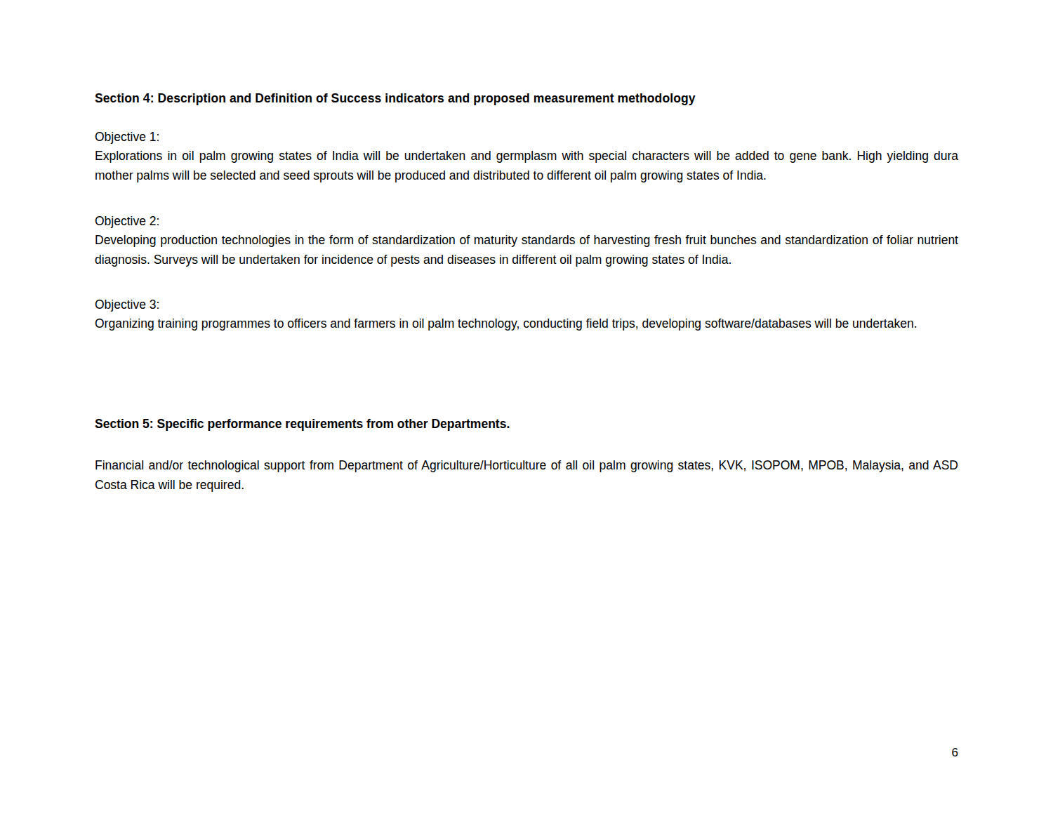Section 4: Description and Definition of Success indicators and proposed measurement methodology
Objective 1:
Explorations in oil palm growing states of India will be undertaken and germplasm with special characters will be added to gene bank. High yielding dura mother palms will be selected and seed sprouts will be produced and distributed to different oil palm growing states of India.
Objective 2:
Developing production technologies in the form of standardization of maturity standards of harvesting fresh fruit bunches and standardization of foliar nutrient diagnosis. Surveys will be undertaken for incidence of pests and diseases in different oil palm growing states of India.
Objective 3:
Organizing training programmes to officers and farmers in oil palm technology, conducting field trips, developing software/databases will be undertaken.
Section 5: Specific performance requirements from other Departments.
Financial and/or technological support from Department of Agriculture/Horticulture of all oil palm growing states, KVK, ISOPOM, MPOB, Malaysia, and ASD Costa Rica will be required.
6